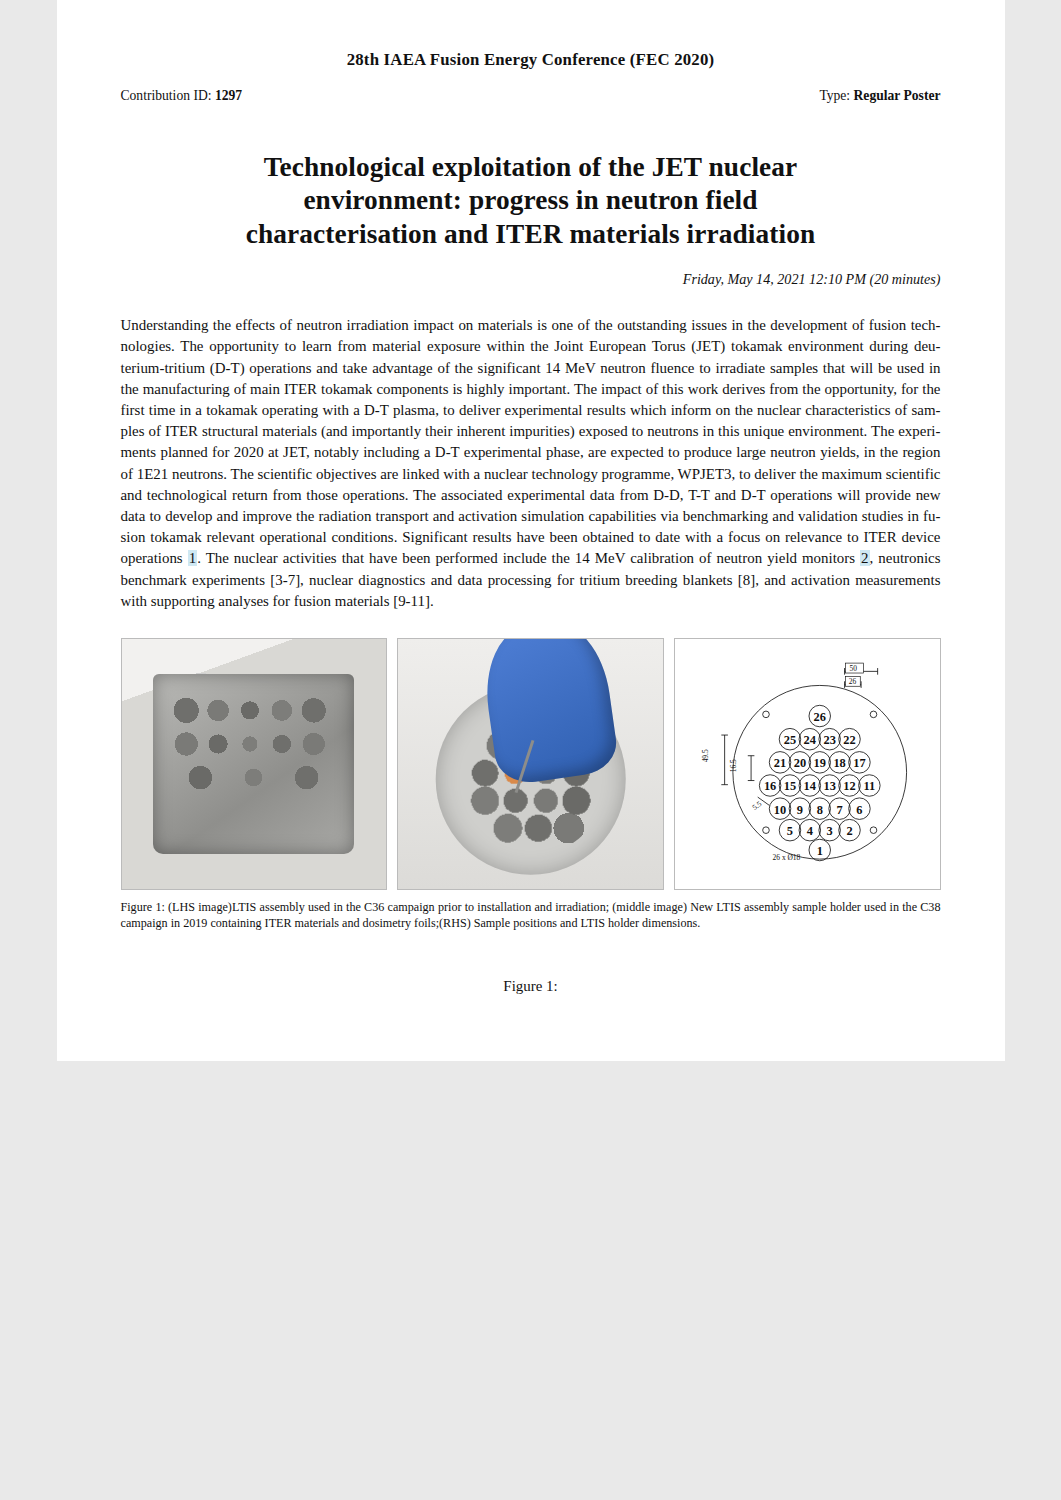28th IAEA Fusion Energy Conference (FEC 2020)
Contribution ID: 1297
Type: Regular Poster
Technological exploitation of the JET nuclear
environment: progress in neutron field
characterisation and ITER materials irradiation
Friday, May 14, 2021 12:10 PM (20 minutes)
Understanding the effects of neutron irradiation impact on materials is one of the outstanding issues in the development of fusion technologies. The opportunity to learn from material exposure within the Joint European Torus (JET) tokamak environment during deuterium-tritium (D-T) operations and take advantage of the significant 14 MeV neutron fluence to irradiate samples that will be used in the manufacturing of main ITER tokamak components is highly important. The impact of this work derives from the opportunity, for the first time in a tokamak operating with a D-T plasma, to deliver experimental results which inform on the nuclear characteristics of samples of ITER structural materials (and importantly their inherent impurities) exposed to neutrons in this unique environment. The experiments planned for 2020 at JET, notably including a D-T experimental phase, are expected to produce large neutron yields, in the region of 1E21 neutrons. The scientific objectives are linked with a nuclear technology programme, WPJET3, to deliver the maximum scientific and technological return from those operations. The associated experimental data from D-D, T-T and D-T operations will provide new data to develop and improve the radiation transport and activation simulation capabilities via benchmarking and validation studies in fusion tokamak relevant operational conditions. Significant results have been obtained to date with a focus on relevance to ITER device operations 1. The nuclear activities that have been performed include the 14 MeV calibration of neutron yield monitors 2, neutronics benchmark experiments [3-7], nuclear diagnostics and data processing for tritium breeding blankets [8], and activation measurements with supporting analyses for fusion materials [9-11].
50 26 49.5 16.5 5.5 26 x Ø18 26 25 24 23 22 21 20 19 18 17 16 15 14 13 12 11 10 9 8 7 6 5 4 3 2 1
Figure 1: (LHS image)LTIS assembly used in the C36 campaign prior to installation and irradiation; (middle image) New LTIS assembly sample holder used in the C38 campaign in 2019 containing ITER materials and dosimetry foils;(RHS) Sample positions and LTIS holder dimensions.
Figure 1: